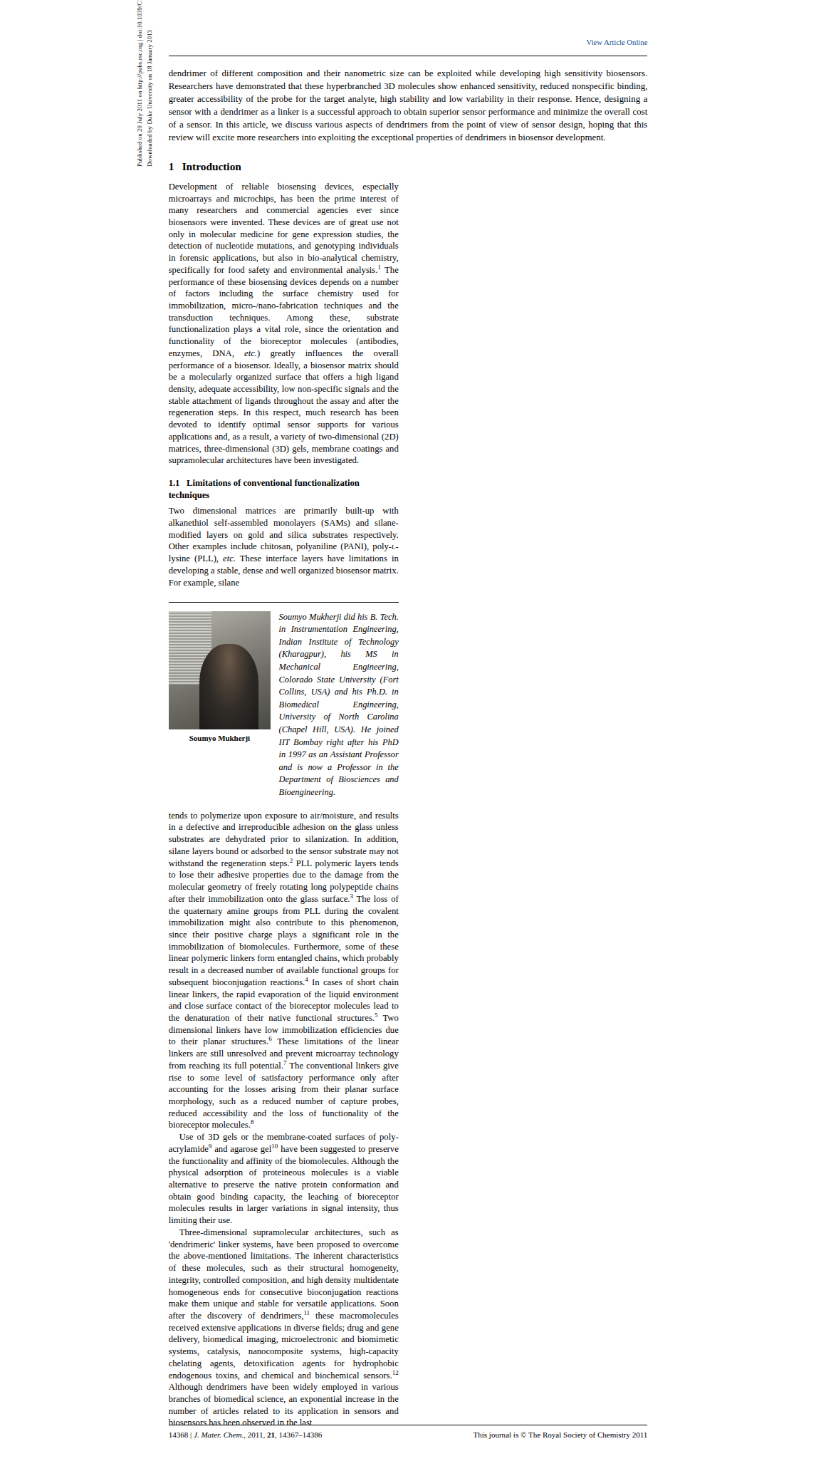Published on 20 July 2011 on http://pubs.rsc.org | doi:10.1039/C1JM10527B Downloaded by Duke University on 18 January 2013
View Article Online
dendrimer of different composition and their nanometric size can be exploited while developing high sensitivity biosensors. Researchers have demonstrated that these hyperbranched 3D molecules show enhanced sensitivity, reduced nonspecific binding, greater accessibility of the probe for the target analyte, high stability and low variability in their response. Hence, designing a sensor with a dendrimer as a linker is a successful approach to obtain superior sensor performance and minimize the overall cost of a sensor. In this article, we discuss various aspects of dendrimers from the point of view of sensor design, hoping that this review will excite more researchers into exploiting the exceptional properties of dendrimers in biosensor development.
1 Introduction
Development of reliable biosensing devices, especially microarrays and microchips, has been the prime interest of many researchers and commercial agencies ever since biosensors were invented. These devices are of great use not only in molecular medicine for gene expression studies, the detection of nucleotide mutations, and genotyping individuals in forensic applications, but also in bio-analytical chemistry, specifically for food safety and environmental analysis.1 The performance of these biosensing devices depends on a number of factors including the surface chemistry used for immobilization, micro-/nano-fabrication techniques and the transduction techniques. Among these, substrate functionalization plays a vital role, since the orientation and functionality of the bioreceptor molecules (antibodies, enzymes, DNA, etc.) greatly influences the overall performance of a biosensor. Ideally, a biosensor matrix should be a molecularly organized surface that offers a high ligand density, adequate accessibility, low non-specific signals and the stable attachment of ligands throughout the assay and after the regeneration steps. In this respect, much research has been devoted to identify optimal sensor supports for various applications and, as a result, a variety of two-dimensional (2D) matrices, three-dimensional (3D) gels, membrane coatings and supramolecular architectures have been investigated.
1.1 Limitations of conventional functionalization techniques
Two dimensional matrices are primarily built-up with alkanethiol self-assembled monolayers (SAMs) and silane-modified layers on gold and silica substrates respectively. Other examples include chitosan, polyaniline (PANI), poly-l-lysine (PLL), etc. These interface layers have limitations in developing a stable, dense and well organized biosensor matrix. For example, silane
Soumyo Mukherji
Soumyo Mukherji did his B. Tech. in Instrumentation Engineering, Indian Institute of Technology (Kharagpur), his MS in Mechanical Engineering, Colorado State University (Fort Collins, USA) and his Ph.D. in Biomedical Engineering, University of North Carolina (Chapel Hill, USA). He joined IIT Bombay right after his PhD in 1997 as an Assistant Professor and is now a Professor in the Department of Biosciences and Bioengineering.
tends to polymerize upon exposure to air/moisture, and results in a defective and irreproducible adhesion on the glass unless substrates are dehydrated prior to silanization. In addition, silane layers bound or adsorbed to the sensor substrate may not withstand the regeneration steps.2 PLL polymeric layers tends to lose their adhesive properties due to the damage from the molecular geometry of freely rotating long polypeptide chains after their immobilization onto the glass surface.3 The loss of the quaternary amine groups from PLL during the covalent immobilization might also contribute to this phenomenon, since their positive charge plays a significant role in the immobilization of biomolecules. Furthermore, some of these linear polymeric linkers form entangled chains, which probably result in a decreased number of available functional groups for subsequent bioconjugation reactions.4 In cases of short chain linear linkers, the rapid evaporation of the liquid environment and close surface contact of the bioreceptor molecules lead to the denaturation of their native functional structures.5 Two dimensional linkers have low immobilization efficiencies due to their planar structures.6 These limitations of the linear linkers are still unresolved and prevent microarray technology from reaching its full potential.7 The conventional linkers give rise to some level of satisfactory performance only after accounting for the losses arising from their planar surface morphology, such as a reduced number of capture probes, reduced accessibility and the loss of functionality of the bioreceptor molecules.8
Use of 3D gels or the membrane-coated surfaces of poly-acrylamide9 and agarose gel10 have been suggested to preserve the functionality and affinity of the biomolecules. Although the physical adsorption of proteineous molecules is a viable alternative to preserve the native protein conformation and obtain good binding capacity, the leaching of bioreceptor molecules results in larger variations in signal intensity, thus limiting their use.
Three-dimensional supramolecular architectures, such as 'dendrimeric' linker systems, have been proposed to overcome the above-mentioned limitations. The inherent characteristics of these molecules, such as their structural homogeneity, integrity, controlled composition, and high density multidentate homogeneous ends for consecutive bioconjugation reactions make them unique and stable for versatile applications. Soon after the discovery of dendrimers,11 these macromolecules received extensive applications in diverse fields; drug and gene delivery, biomedical imaging, microelectronic and biomimetic systems, catalysis, nanocomposite systems, high-capacity chelating agents, detoxification agents for hydrophobic endogenous toxins, and chemical and biochemical sensors.12 Although dendrimers have been widely employed in various branches of biomedical science, an exponential increase in the number of articles related to its application in sensors and biosensors has been observed in the last
14368 | J. Mater. Chem., 2011, 21, 14367–14386
This journal is © The Royal Society of Chemistry 2011